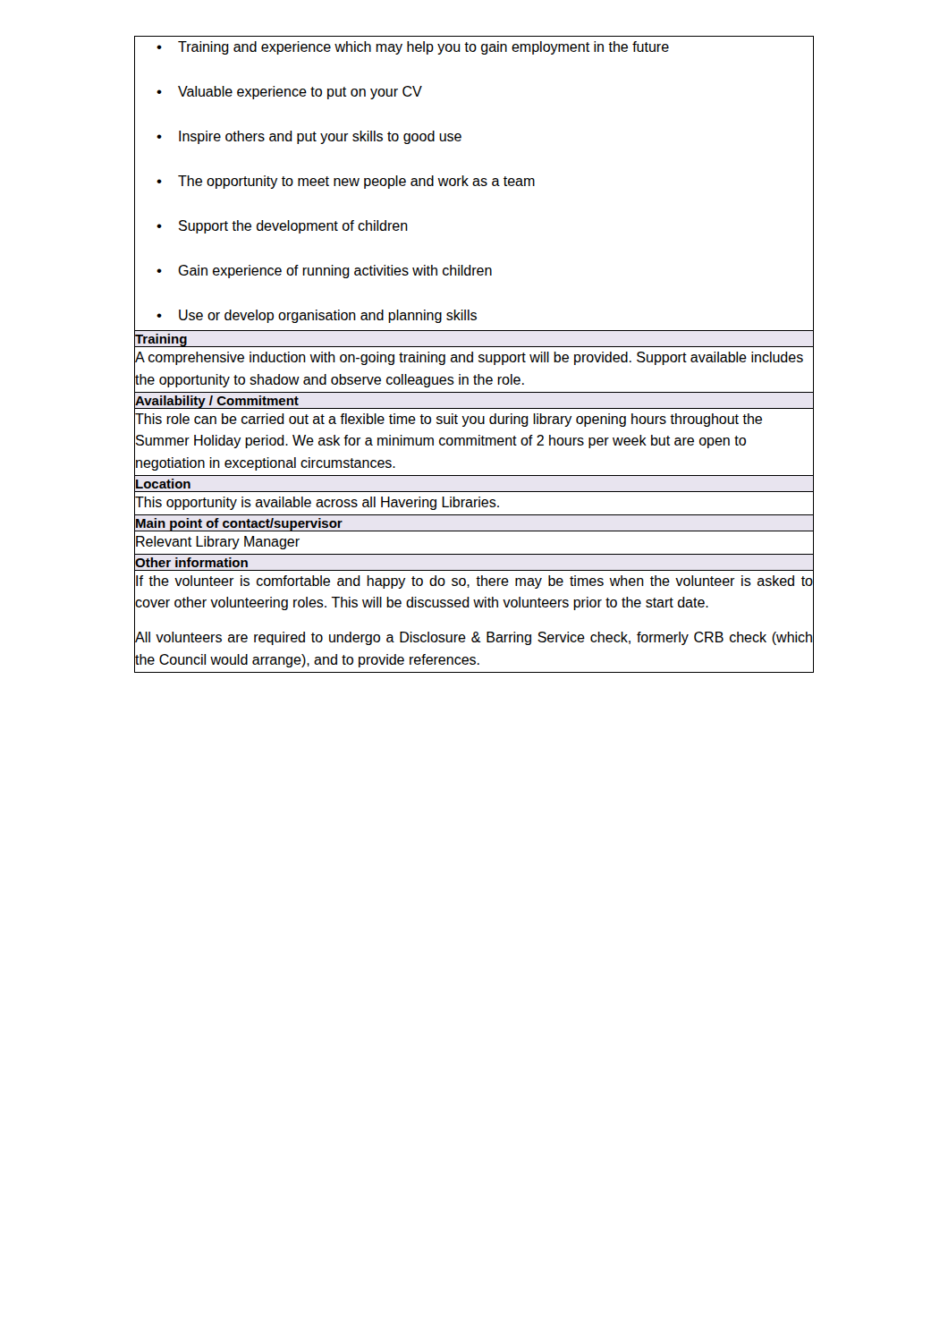| Training and experience which may help you to gain employment in the future Valuable experience to put on your CV Inspire others and put your skills to good use The opportunity to meet new people and work as a team Support the development of children Gain experience of running activities with children Use or develop organisation and planning skills |
| Training |
| A comprehensive induction with on-going training and support will be provided. Support available includes the opportunity to shadow and observe colleagues in the role. |
| Availability / Commitment |
| This role can be carried out at a flexible time to suit you during library opening hours throughout the Summer Holiday period. We ask for a minimum commitment of 2 hours per week but are open to negotiation in exceptional circumstances. |
| Location |
| This opportunity is available across all Havering Libraries. |
| Main point of contact/supervisor |
| Relevant Library Manager |
| Other information |
| If the volunteer is comfortable and happy to do so, there may be times when the volunteer is asked to cover other volunteering roles. This will be discussed with volunteers prior to the start date. All volunteers are required to undergo a Disclosure & Barring Service check, formerly CRB check (which the Council would arrange), and to provide references. |